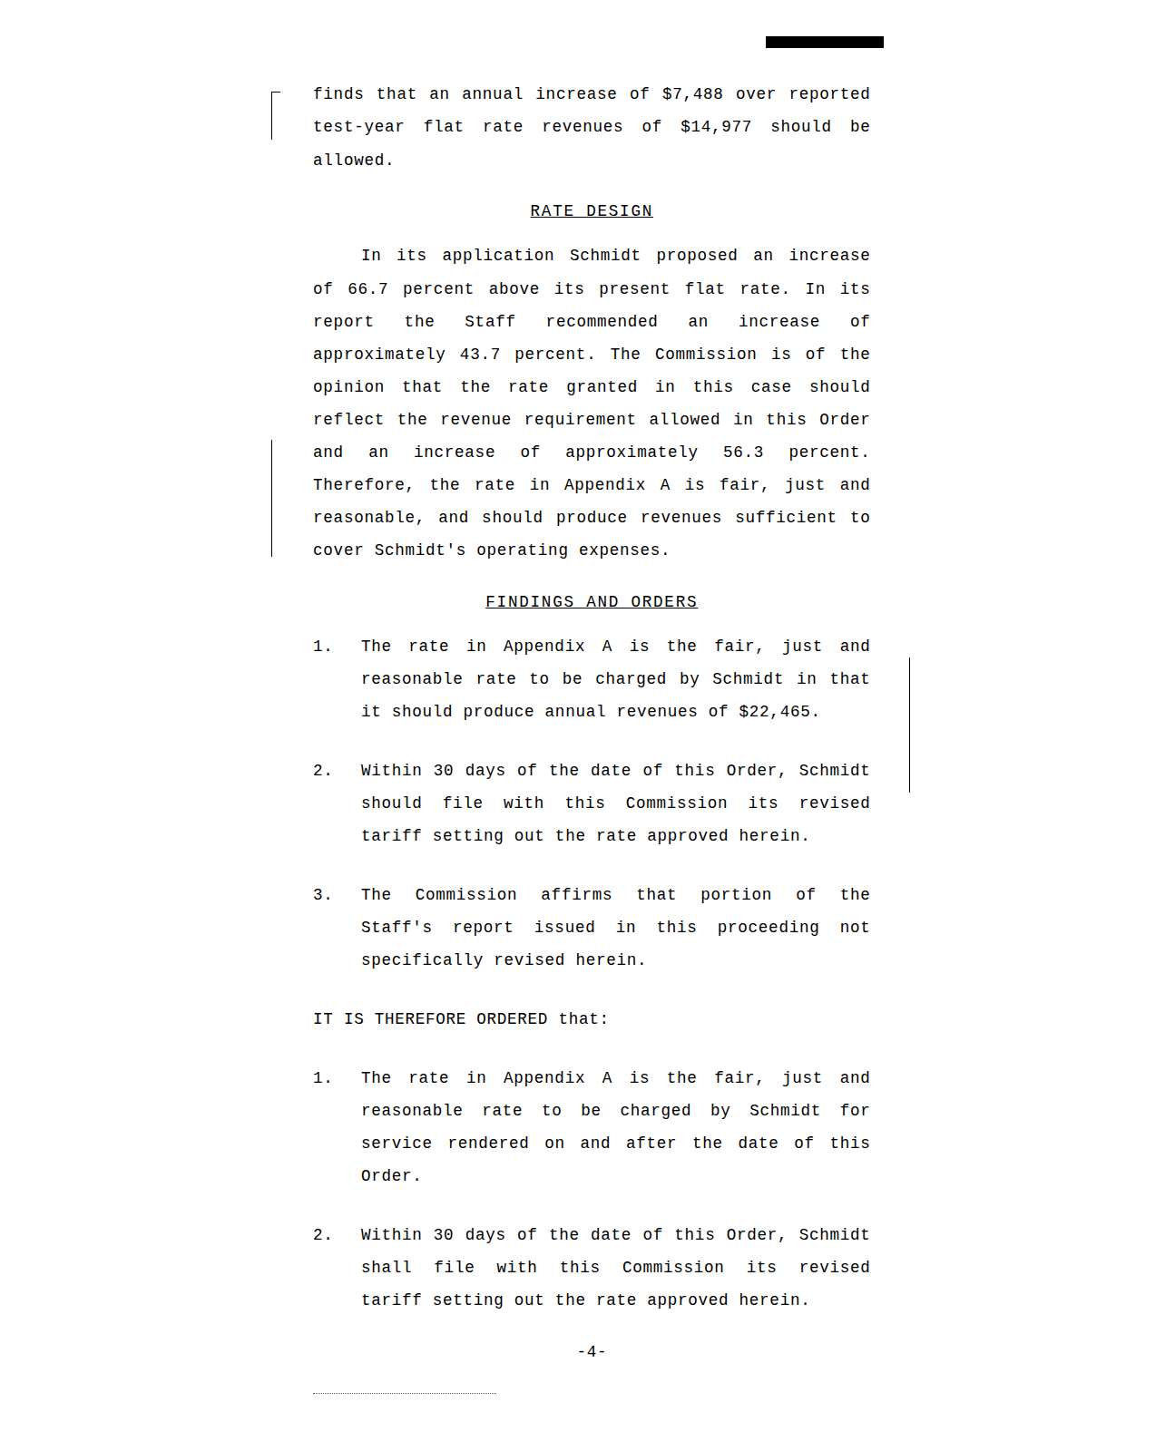finds that an annual increase of $7,488 over reported test-year flat rate revenues of $14,977 should be allowed.
RATE DESIGN
In its application Schmidt proposed an increase of 66.7 percent above its present flat rate. In its report the Staff recommended an increase of approximately 43.7 percent. The Commission is of the opinion that the rate granted in this case should reflect the revenue requirement allowed in this Order and an increase of approximately 56.3 percent. Therefore, the rate in Appendix A is fair, just and reasonable, and should produce revenues sufficient to cover Schmidt's operating expenses.
FINDINGS AND ORDERS
1. The rate in Appendix A is the fair, just and reasonable rate to be charged by Schmidt in that it should produce annual revenues of $22,465.
2. Within 30 days of the date of this Order, Schmidt should file with this Commission its revised tariff setting out the rate approved herein.
3. The Commission affirms that portion of the Staff's report issued in this proceeding not specifically revised herein.
IT IS THEREFORE ORDERED that:
1. The rate in Appendix A is the fair, just and reasonable rate to be charged by Schmidt for service rendered on and after the date of this Order.
2. Within 30 days of the date of this Order, Schmidt shall file with this Commission its revised tariff setting out the rate approved herein.
-4-